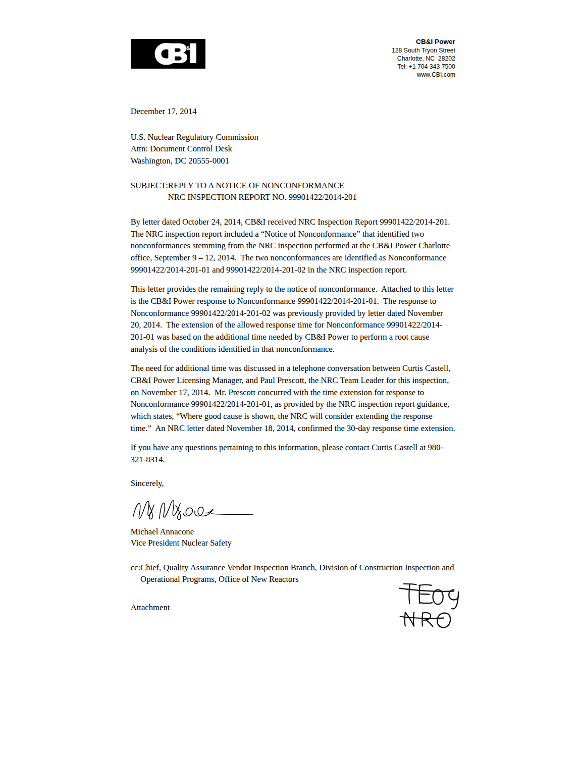&
CB&I Power
128 South Tryon Street
Charlotte, NC 28202
Tel: +1 704 343 7500
www.CBI.com
December 17, 2014
U.S. Nuclear Regulatory Commission
Attn: Document Control Desk
Washington, DC 20555-0001
| SUBJECT: | REPLY TO A NOTICE OF NONCONFORMANCE NRC INSPECTION REPORT NO. 99901422/2014-201 |
By letter dated October 24, 2014, CB&I received NRC Inspection Report 99901422/2014-201. The NRC inspection report included a “Notice of Nonconformance” that identified two nonconformances stemming from the NRC inspection performed at the CB&I Power Charlotte office, September 9 – 12, 2014. The two nonconformances are identified as Nonconformance 99901422/2014-201-01 and 99901422/2014-201-02 in the NRC inspection report.
This letter provides the remaining reply to the notice of nonconformance. Attached to this letter is the CB&I Power response to Nonconformance 99901422/2014-201-01. The response to Nonconformance 99901422/2014-201-02 was previously provided by letter dated November 20, 2014. The extension of the allowed response time for Nonconformance 99901422/2014-201-01 was based on the additional time needed by CB&I Power to perform a root cause analysis of the conditions identified in that nonconformance.
The need for additional time was discussed in a telephone conversation between Curtis Castell, CB&I Power Licensing Manager, and Paul Prescott, the NRC Team Leader for this inspection, on November 17, 2014. Mr. Prescott concurred with the time extension for response to Nonconformance 99901422/2014-201-01, as provided by the NRC inspection report guidance, which states, “Where good cause is shown, the NRC will consider extending the response time.” An NRC letter dated November 18, 2014, confirmed the 30-day response time extension.
If you have any questions pertaining to this information, please contact Curtis Castell at 980-321-8314.
Sincerely,
Michael Annacone
Vice President Nuclear Safety
| cc: | Chief, Quality Assurance Vendor Inspection Branch, Division of Construction Inspection and Operational Programs, Office of New Reactors |
Attachment